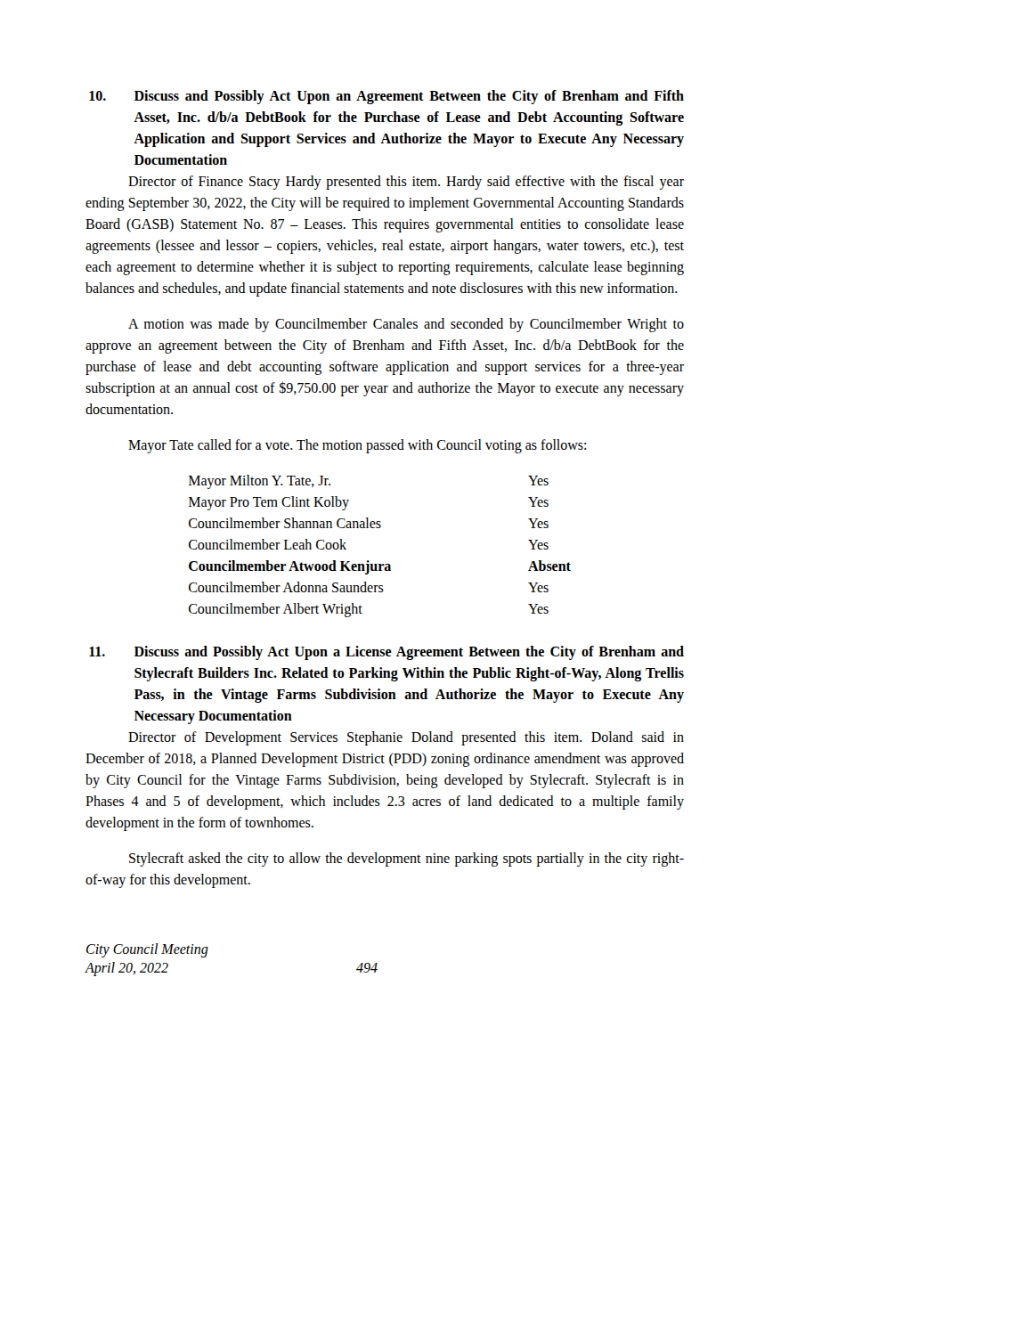10.
Discuss and Possibly Act Upon an Agreement Between the City of Brenham and Fifth Asset, Inc. d/b/a DebtBook for the Purchase of Lease and Debt Accounting Software Application and Support Services and Authorize the Mayor to Execute Any Necessary Documentation
Director of Finance Stacy Hardy presented this item. Hardy said effective with the fiscal year ending September 30, 2022, the City will be required to implement Governmental Accounting Standards Board (GASB) Statement No. 87 – Leases. This requires governmental entities to consolidate lease agreements (lessee and lessor – copiers, vehicles, real estate, airport hangars, water towers, etc.), test each agreement to determine whether it is subject to reporting requirements, calculate lease beginning balances and schedules, and update financial statements and note disclosures with this new information.
A motion was made by Councilmember Canales and seconded by Councilmember Wright to approve an agreement between the City of Brenham and Fifth Asset, Inc. d/b/a DebtBook for the purchase of lease and debt accounting software application and support services for a three-year subscription at an annual cost of $9,750.00 per year and authorize the Mayor to execute any necessary documentation.
Mayor Tate called for a vote. The motion passed with Council voting as follows:
| Mayor Milton Y. Tate, Jr. | Yes |
| Mayor Pro Tem Clint Kolby | Yes |
| Councilmember Shannan Canales | Yes |
| Councilmember Leah Cook | Yes |
| Councilmember Atwood Kenjura | Absent |
| Councilmember Adonna Saunders | Yes |
| Councilmember Albert Wright | Yes |
11.
Discuss and Possibly Act Upon a License Agreement Between the City of Brenham and Stylecraft Builders Inc. Related to Parking Within the Public Right-of-Way, Along Trellis Pass, in the Vintage Farms Subdivision and Authorize the Mayor to Execute Any Necessary Documentation
Director of Development Services Stephanie Doland presented this item. Doland said in December of 2018, a Planned Development District (PDD) zoning ordinance amendment was approved by City Council for the Vintage Farms Subdivision, being developed by Stylecraft. Stylecraft is in Phases 4 and 5 of development, which includes 2.3 acres of land dedicated to a multiple family development in the form of townhomes.
Stylecraft asked the city to allow the development nine parking spots partially in the city right-of-way for this development.
City Council Meeting
April 20, 2022 494